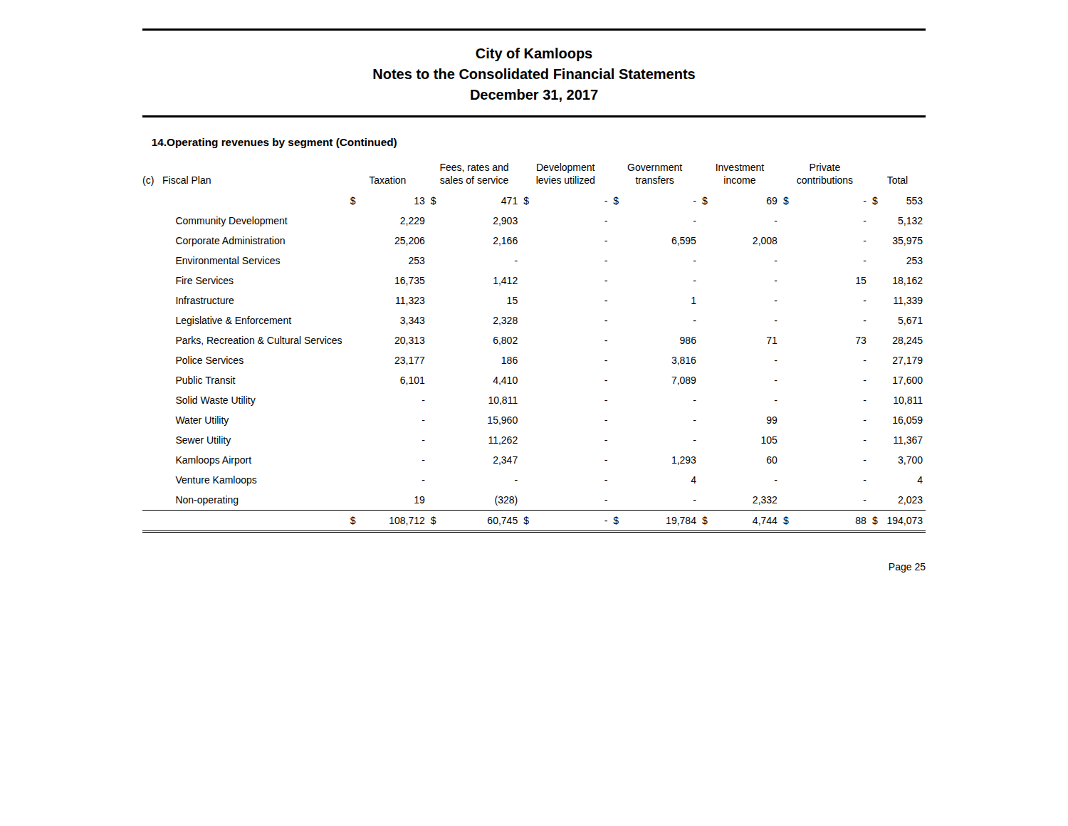City of Kamloops
Notes to the Consolidated Financial Statements
December 31, 2017
14. Operating revenues by segment (Continued)
| (c) Fiscal Plan | Taxation | Fees, rates and sales of service | Development levies utilized | Government transfers | Investment income | Private contributions | Total |
| --- | --- | --- | --- | --- | --- | --- | --- |
| | $ | 13 | $ | 471 | $ | - | $ | - | $ | 69 | $ | - | $ | 553 |
| | Community Development | | 2,229 | | 2,903 | | - | | - | | - | | - | | 5,132 |
| | Corporate Administration | | 25,206 | | 2,166 | | - | | 6,595 | | 2,008 | | - | | 35,975 |
| | Environmental Services | | 253 | | - | | - | | - | | - | | - | | 253 |
| | Fire Services | | 16,735 | | 1,412 | | - | | - | | - | | 15 | | 18,162 |
| | Infrastructure | | 11,323 | | 15 | | - | | 1 | | - | | - | | 11,339 |
| | Legislative & Enforcement | | 3,343 | | 2,328 | | - | | - | | - | | - | | 5,671 |
| | Parks, Recreation & Cultural Services | | 20,313 | | 6,802 | | - | | 986 | | 71 | | 73 | | 28,245 |
| | Police Services | | 23,177 | | 186 | | - | | 3,816 | | - | | - | | 27,179 |
| | Public Transit | | 6,101 | | 4,410 | | - | | 7,089 | | - | | - | | 17,600 |
| | Solid Waste Utility | | - | | 10,811 | | - | | - | | - | | - | | 10,811 |
| | Water Utility | | - | | 15,960 | | - | | - | | 99 | | - | | 16,059 |
| | Sewer Utility | | - | | 11,262 | | - | | - | | 105 | | - | | 11,367 |
| | Kamloops Airport | | - | | 2,347 | | - | | 1,293 | | 60 | | - | | 3,700 |
| | Venture Kamloops | | - | | - | | - | | 4 | | - | | - | | 4 |
| | Non-operating | | 19 | | (328) | | - | | - | | 2,332 | | - | | 2,023 |
| | $ | 108,712 | $ | 60,745 | $ | - | $ | 19,784 | $ | 4,744 | $ | 88 | $ | 194,073 |
Page 25